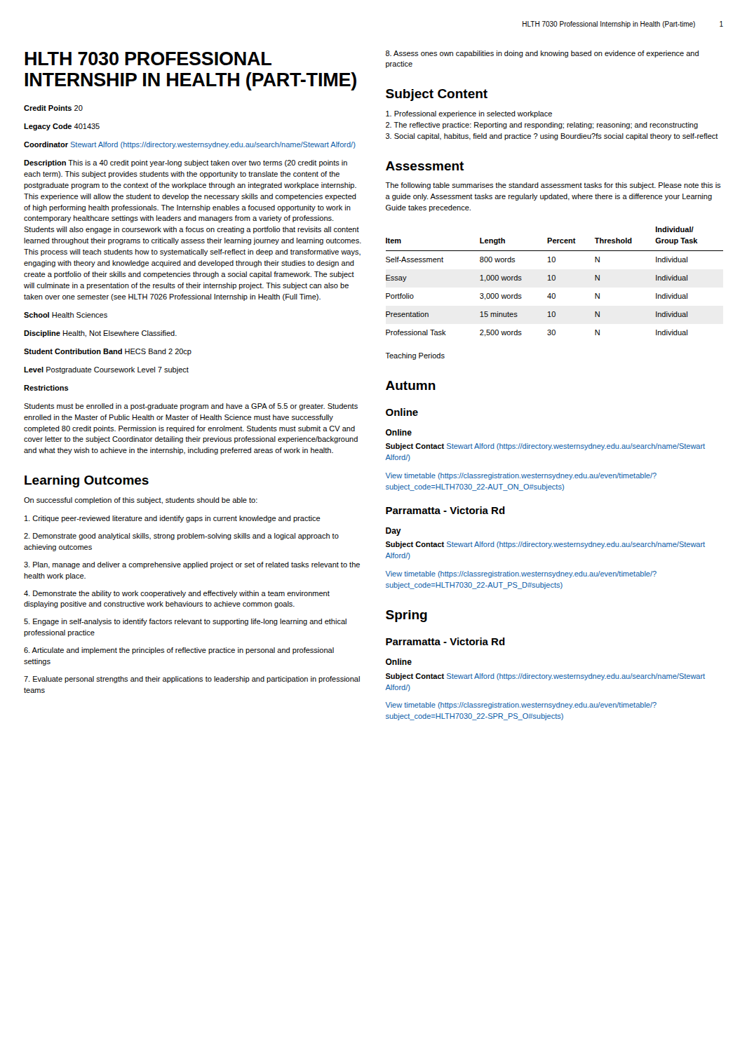HLTH 7030 Professional Internship in Health (Part-time)1
HLTH 7030 PROFESSIONAL INTERNSHIP IN HEALTH (PART-TIME)
Credit Points 20
Legacy Code 401435
Coordinator Stewart Alford (https://directory.westernsydney.edu.au/search/name/Stewart Alford/)
Description This is a 40 credit point year-long subject taken over two terms (20 credit points in each term). This subject provides students with the opportunity to translate the content of the postgraduate program to the context of the workplace through an integrated workplace internship. This experience will allow the student to develop the necessary skills and competencies expected of high performing health professionals. The Internship enables a focused opportunity to work in contemporary healthcare settings with leaders and managers from a variety of professions. Students will also engage in coursework with a focus on creating a portfolio that revisits all content learned throughout their programs to critically assess their learning journey and learning outcomes. This process will teach students how to systematically self-reflect in deep and transformative ways, engaging with theory and knowledge acquired and developed through their studies to design and create a portfolio of their skills and competencies through a social capital framework. The subject will culminate in a presentation of the results of their internship project. This subject can also be taken over one semester (see HLTH 7026 Professional Internship in Health (Full Time).
School Health Sciences
Discipline Health, Not Elsewhere Classified.
Student Contribution Band HECS Band 2 20cp
Level Postgraduate Coursework Level 7 subject
Restrictions
Students must be enrolled in a post-graduate program and have a GPA of 5.5 or greater. Students enrolled in the Master of Public Health or Master of Health Science must have successfully completed 80 credit points. Permission is required for enrolment. Students must submit a CV and cover letter to the subject Coordinator detailing their previous professional experience/background and what they wish to achieve in the internship, including preferred areas of work in health.
Learning Outcomes
On successful completion of this subject, students should be able to:
1. Critique peer-reviewed literature and identify gaps in current knowledge and practice
2. Demonstrate good analytical skills, strong problem-solving skills and a logical approach to achieving outcomes
3. Plan, manage and deliver a comprehensive applied project or set of related tasks relevant to the health work place.
4. Demonstrate the ability to work cooperatively and effectively within a team environment displaying positive and constructive work behaviours to achieve common goals.
5. Engage in self-analysis to identify factors relevant to supporting life-long learning and ethical professional practice
6. Articulate and implement the principles of reflective practice in personal and professional settings
7. Evaluate personal strengths and their applications to leadership and participation in professional teams
8. Assess ones own capabilities in doing and knowing based on evidence of experience and practice
Subject Content
1. Professional experience in selected workplace
2. The reflective practice: Reporting and responding; relating; reasoning; and reconstructing
3. Social capital, habitus, field and practice ? using Bourdieu?fs social capital theory to self-reflect
Assessment
The following table summarises the standard assessment tasks for this subject. Please note this is a guide only. Assessment tasks are regularly updated, where there is a difference your Learning Guide takes precedence.
| Item | Length | Percent | Threshold | Individual/ Group Task |
| --- | --- | --- | --- | --- |
| Self-Assessment | 800 words | 10 | N | Individual |
| Essay | 1,000 words | 10 | N | Individual |
| Portfolio | 3,000 words | 40 | N | Individual |
| Presentation | 15 minutes | 10 | N | Individual |
| Professional Task | 2,500 words | 30 | N | Individual |
Teaching Periods
Autumn
Online
Online
Subject Contact Stewart Alford (https://directory.westernsydney.edu.au/search/name/Stewart Alford/)
View timetable (https://classregistration.westernsydney.edu.au/even/timetable/?subject_code=HLTH7030_22-AUT_ON_O#subjects)
Parramatta - Victoria Rd
Day
Subject Contact Stewart Alford (https://directory.westernsydney.edu.au/search/name/Stewart Alford/)
View timetable (https://classregistration.westernsydney.edu.au/even/timetable/?subject_code=HLTH7030_22-AUT_PS_D#subjects)
Spring
Parramatta - Victoria Rd
Online
Subject Contact Stewart Alford (https://directory.westernsydney.edu.au/search/name/Stewart Alford/)
View timetable (https://classregistration.westernsydney.edu.au/even/timetable/?subject_code=HLTH7030_22-SPR_PS_O#subjects)